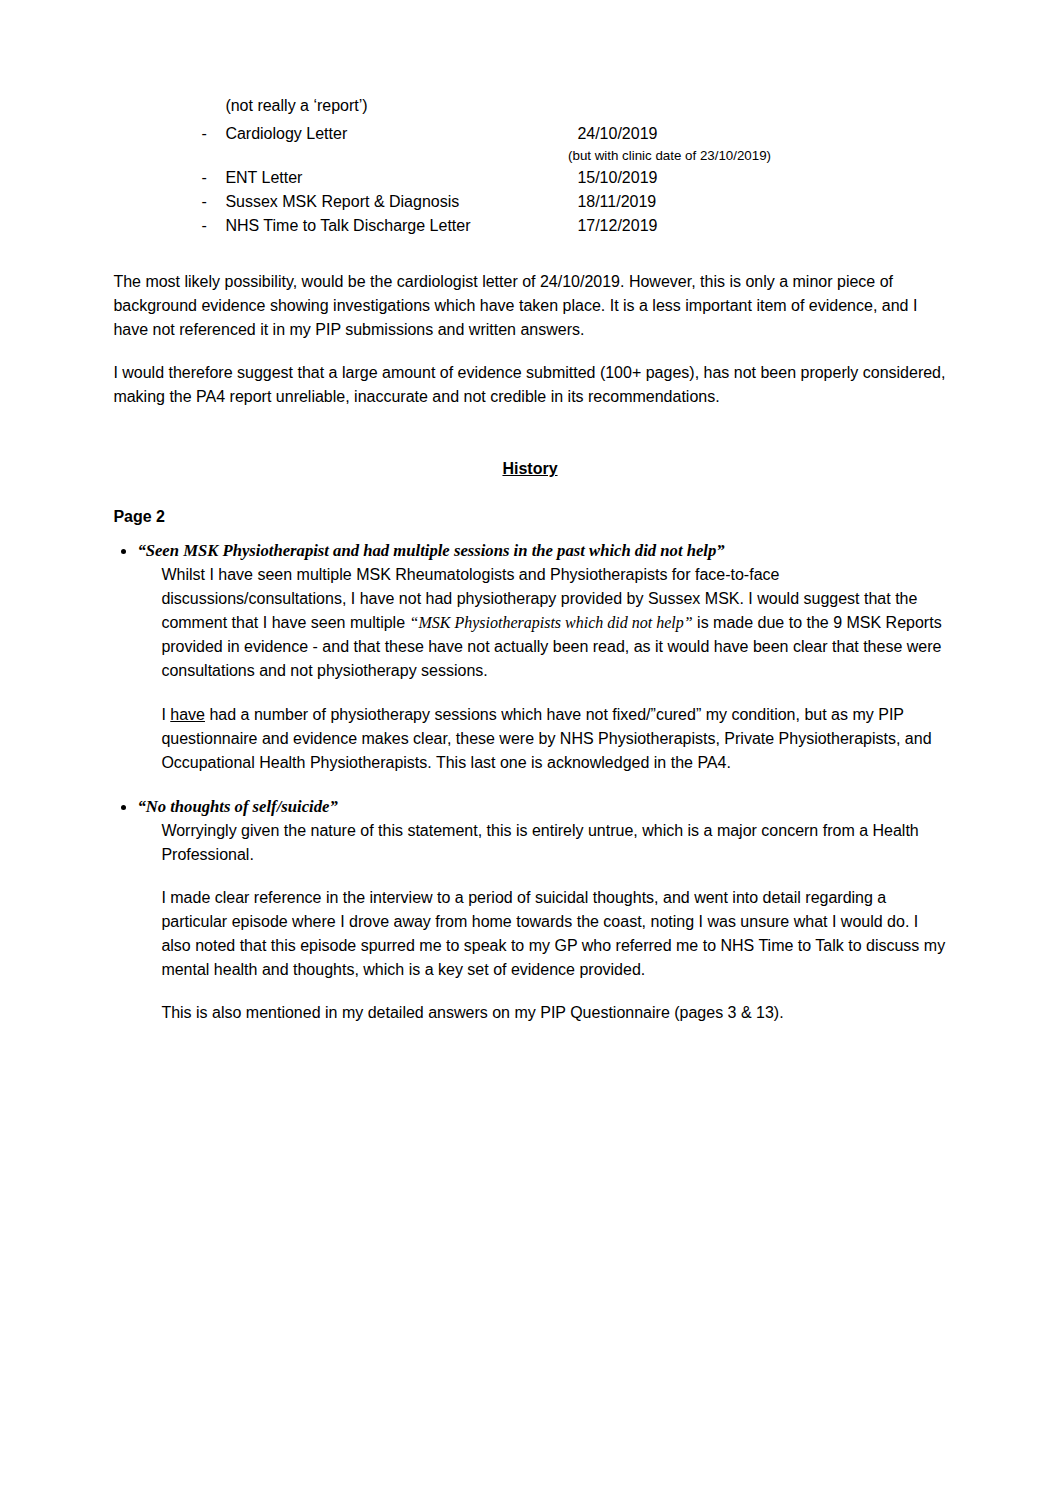(not really a ‘report’)
- Cardiology Letter 24/10/2019
(but with clinic date of 23/10/2019)
- ENT Letter 15/10/2019
- Sussex MSK Report & Diagnosis 18/11/2019
- NHS Time to Talk Discharge Letter 17/12/2019
The most likely possibility, would be the cardiologist letter of 24/10/2019. However, this is only a minor piece of background evidence showing investigations which have taken place. It is a less important item of evidence, and I have not referenced it in my PIP submissions and written answers.
I would therefore suggest that a large amount of evidence submitted (100+ pages), has not been properly considered, making the PA4 report unreliable, inaccurate and not credible in its recommendations.
History
Page 2
“Seen MSK Physiotherapist and had multiple sessions in the past which did not help”
Whilst I have seen multiple MSK Rheumatologists and Physiotherapists for face-to-face discussions/consultations, I have not had physiotherapy provided by Sussex MSK. I would suggest that the comment that I have seen multiple “MSK Physiotherapists which did not help” is made due to the 9 MSK Reports provided in evidence - and that these have not actually been read, as it would have been clear that these were consultations and not physiotherapy sessions.
I have had a number of physiotherapy sessions which have not fixed/”cured” my condition, but as my PIP questionnaire and evidence makes clear, these were by NHS Physiotherapists, Private Physiotherapists, and Occupational Health Physiotherapists. This last one is acknowledged in the PA4.
“No thoughts of self/suicide”
Worryingly given the nature of this statement, this is entirely untrue, which is a major concern from a Health Professional.
I made clear reference in the interview to a period of suicidal thoughts, and went into detail regarding a particular episode where I drove away from home towards the coast, noting I was unsure what I would do. I also noted that this episode spurred me to speak to my GP who referred me to NHS Time to Talk to discuss my mental health and thoughts, which is a key set of evidence provided.
This is also mentioned in my detailed answers on my PIP Questionnaire (pages 3 & 13).